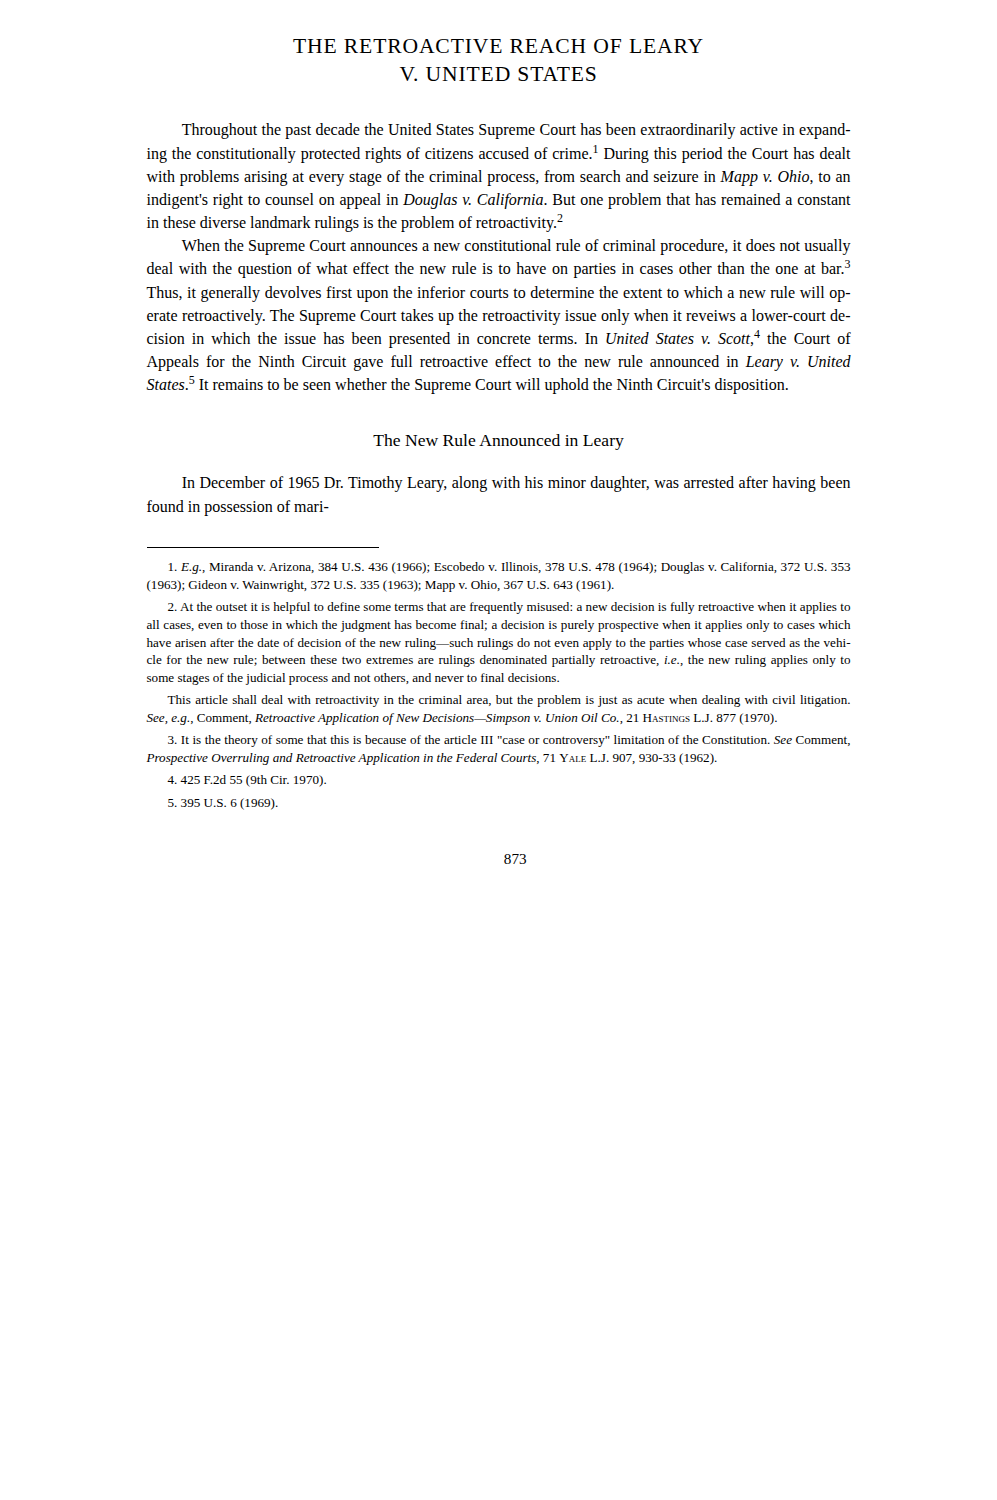The Retroactive Reach of Leary
v. United States
Throughout the past decade the United States Supreme Court has been extraordinarily active in expanding the constitutionally protected rights of citizens accused of crime.1 During this period the Court has dealt with problems arising at every stage of the criminal process, from search and seizure in Mapp v. Ohio, to an indigent's right to counsel on appeal in Douglas v. California. But one problem that has remained a constant in these diverse landmark rulings is the problem of retroactivity.2
When the Supreme Court announces a new constitutional rule of criminal procedure, it does not usually deal with the question of what effect the new rule is to have on parties in cases other than the one at bar.3 Thus, it generally devolves first upon the inferior courts to determine the extent to which a new rule will operate retroactively. The Supreme Court takes up the retroactivity issue only when it reveiws a lower-court decision in which the issue has been presented in concrete terms. In United States v. Scott,4 the Court of Appeals for the Ninth Circuit gave full retroactive effect to the new rule announced in Leary v. United States.5 It remains to be seen whether the Supreme Court will uphold the Ninth Circuit's disposition.
The New Rule Announced in Leary
In December of 1965 Dr. Timothy Leary, along with his minor daughter, was arrested after having been found in possession of mari-
1. E.g., Miranda v. Arizona, 384 U.S. 436 (1966); Escobedo v. Illinois, 378 U.S. 478 (1964); Douglas v. California, 372 U.S. 353 (1963); Gideon v. Wainwright, 372 U.S. 335 (1963); Mapp v. Ohio, 367 U.S. 643 (1961).
2. At the outset it is helpful to define some terms that are frequently misused: a new decision is fully retroactive when it applies to all cases, even to those in which the judgment has become final; a decision is purely prospective when it applies only to cases which have arisen after the date of decision of the new ruling—such rulings do not even apply to the parties whose case served as the vehicle for the new rule; between these two extremes are rulings denominated partially retroactive, i.e., the new ruling applies only to some stages of the judicial process and not others, and never to final decisions.
This article shall deal with retroactivity in the criminal area, but the problem is just as acute when dealing with civil litigation. See, e.g., Comment, Retroactive Application of New Decisions—Simpson v. Union Oil Co., 21 Hastings L.J. 877 (1970).
3. It is the theory of some that this is because of the article III "case or controversy" limitation of the Constitution. See Comment, Prospective Overruling and Retroactive Application in the Federal Courts, 71 Yale L.J. 907, 930-33 (1962).
4. 425 F.2d 55 (9th Cir. 1970).
5. 395 U.S. 6 (1969).
873